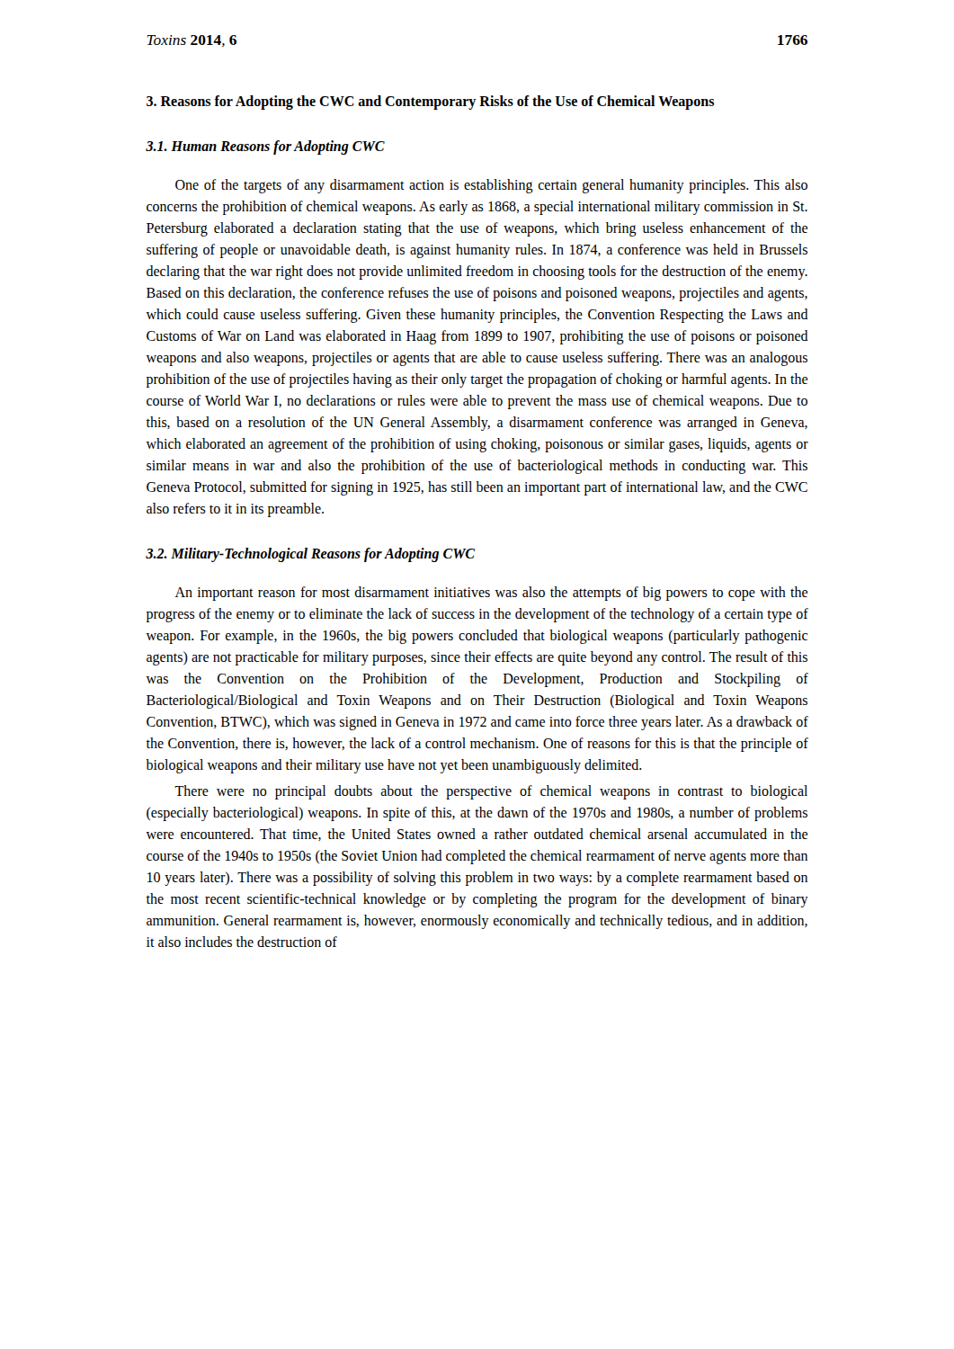Toxins 2014, 6 1766
3. Reasons for Adopting the CWC and Contemporary Risks of the Use of Chemical Weapons
3.1. Human Reasons for Adopting CWC
One of the targets of any disarmament action is establishing certain general humanity principles. This also concerns the prohibition of chemical weapons. As early as 1868, a special international military commission in St. Petersburg elaborated a declaration stating that the use of weapons, which bring useless enhancement of the suffering of people or unavoidable death, is against humanity rules. In 1874, a conference was held in Brussels declaring that the war right does not provide unlimited freedom in choosing tools for the destruction of the enemy. Based on this declaration, the conference refuses the use of poisons and poisoned weapons, projectiles and agents, which could cause useless suffering. Given these humanity principles, the Convention Respecting the Laws and Customs of War on Land was elaborated in Haag from 1899 to 1907, prohibiting the use of poisons or poisoned weapons and also weapons, projectiles or agents that are able to cause useless suffering. There was an analogous prohibition of the use of projectiles having as their only target the propagation of choking or harmful agents. In the course of World War I, no declarations or rules were able to prevent the mass use of chemical weapons. Due to this, based on a resolution of the UN General Assembly, a disarmament conference was arranged in Geneva, which elaborated an agreement of the prohibition of using choking, poisonous or similar gases, liquids, agents or similar means in war and also the prohibition of the use of bacteriological methods in conducting war. This Geneva Protocol, submitted for signing in 1925, has still been an important part of international law, and the CWC also refers to it in its preamble.
3.2. Military-Technological Reasons for Adopting CWC
An important reason for most disarmament initiatives was also the attempts of big powers to cope with the progress of the enemy or to eliminate the lack of success in the development of the technology of a certain type of weapon. For example, in the 1960s, the big powers concluded that biological weapons (particularly pathogenic agents) are not practicable for military purposes, since their effects are quite beyond any control. The result of this was the Convention on the Prohibition of the Development, Production and Stockpiling of Bacteriological/Biological and Toxin Weapons and on Their Destruction (Biological and Toxin Weapons Convention, BTWC), which was signed in Geneva in 1972 and came into force three years later. As a drawback of the Convention, there is, however, the lack of a control mechanism. One of reasons for this is that the principle of biological weapons and their military use have not yet been unambiguously delimited.
There were no principal doubts about the perspective of chemical weapons in contrast to biological (especially bacteriological) weapons. In spite of this, at the dawn of the 1970s and 1980s, a number of problems were encountered. That time, the United States owned a rather outdated chemical arsenal accumulated in the course of the 1940s to 1950s (the Soviet Union had completed the chemical rearmament of nerve agents more than 10 years later). There was a possibility of solving this problem in two ways: by a complete rearmament based on the most recent scientific-technical knowledge or by completing the program for the development of binary ammunition. General rearmament is, however, enormously economically and technically tedious, and in addition, it also includes the destruction of